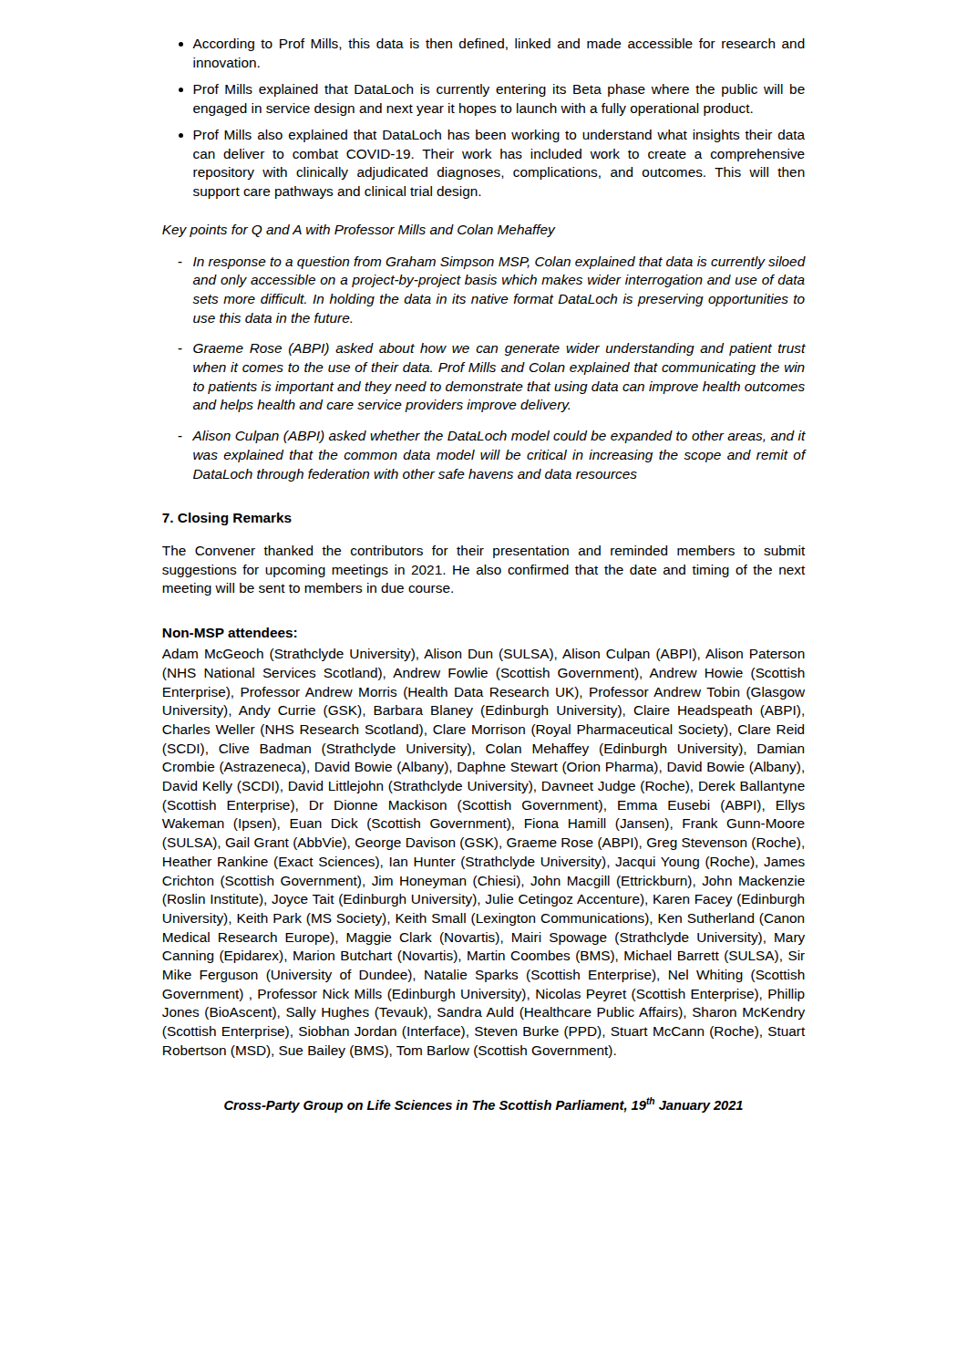According to Prof Mills, this data is then defined, linked and made accessible for research and innovation.
Prof Mills explained that DataLoch is currently entering its Beta phase where the public will be engaged in service design and next year it hopes to launch with a fully operational product.
Prof Mills also explained that DataLoch has been working to understand what insights their data can deliver to combat COVID-19. Their work has included work to create a comprehensive repository with clinically adjudicated diagnoses, complications, and outcomes. This will then support care pathways and clinical trial design.
Key points for Q and A with Professor Mills and Colan Mehaffey
In response to a question from Graham Simpson MSP, Colan explained that data is currently siloed and only accessible on a project-by-project basis which makes wider interrogation and use of data sets more difficult. In holding the data in its native format DataLoch is preserving opportunities to use this data in the future.
Graeme Rose (ABPI) asked about how we can generate wider understanding and patient trust when it comes to the use of their data. Prof Mills and Colan explained that communicating the win to patients is important and they need to demonstrate that using data can improve health outcomes and helps health and care service providers improve delivery.
Alison Culpan (ABPI) asked whether the DataLoch model could be expanded to other areas, and it was explained that the common data model will be critical in increasing the scope and remit of DataLoch through federation with other safe havens and data resources
7. Closing Remarks
The Convener thanked the contributors for their presentation and reminded members to submit suggestions for upcoming meetings in 2021. He also confirmed that the date and timing of the next meeting will be sent to members in due course.
Non-MSP attendees:
Adam McGeoch (Strathclyde University), Alison Dun (SULSA), Alison Culpan (ABPI), Alison Paterson (NHS National Services Scotland), Andrew Fowlie (Scottish Government), Andrew Howie (Scottish Enterprise), Professor Andrew Morris (Health Data Research UK), Professor Andrew Tobin (Glasgow University), Andy Currie (GSK), Barbara Blaney (Edinburgh University), Claire Headspeath (ABPI), Charles Weller (NHS Research Scotland), Clare Morrison (Royal Pharmaceutical Society), Clare Reid (SCDI), Clive Badman (Strathclyde University), Colan Mehaffey (Edinburgh University), Damian Crombie (Astrazeneca), David Bowie (Albany), Daphne Stewart (Orion Pharma), David Bowie (Albany), David Kelly (SCDI), David Littlejohn (Strathclyde University), Davneet Judge (Roche), Derek Ballantyne (Scottish Enterprise), Dr Dionne Mackison (Scottish Government), Emma Eusebi (ABPI), Ellys Wakeman (Ipsen), Euan Dick (Scottish Government), Fiona Hamill (Jansen), Frank Gunn-Moore (SULSA), Gail Grant (AbbVie), George Davison (GSK), Graeme Rose (ABPI), Greg Stevenson (Roche), Heather Rankine (Exact Sciences), Ian Hunter (Strathclyde University), Jacqui Young (Roche), James Crichton (Scottish Government), Jim Honeyman (Chiesi), John Macgill (Ettrickburn), John Mackenzie (Roslin Institute), Joyce Tait (Edinburgh University), Julie Cetingoz Accenture), Karen Facey (Edinburgh University), Keith Park (MS Society), Keith Small (Lexington Communications), Ken Sutherland (Canon Medical Research Europe), Maggie Clark (Novartis), Mairi Spowage (Strathclyde University), Mary Canning (Epidarex), Marion Butchart (Novartis), Martin Coombes (BMS), Michael Barrett (SULSA), Sir Mike Ferguson (University of Dundee), Natalie Sparks (Scottish Enterprise), Nel Whiting (Scottish Government) , Professor Nick Mills (Edinburgh University), Nicolas Peyret (Scottish Enterprise), Phillip Jones (BioAscent), Sally Hughes (Tevauk), Sandra Auld (Healthcare Public Affairs), Sharon McKendry (Scottish Enterprise), Siobhan Jordan (Interface), Steven Burke (PPD), Stuart McCann (Roche), Stuart Robertson (MSD), Sue Bailey (BMS), Tom Barlow (Scottish Government).
Cross-Party Group on Life Sciences in The Scottish Parliament, 19th January 2021